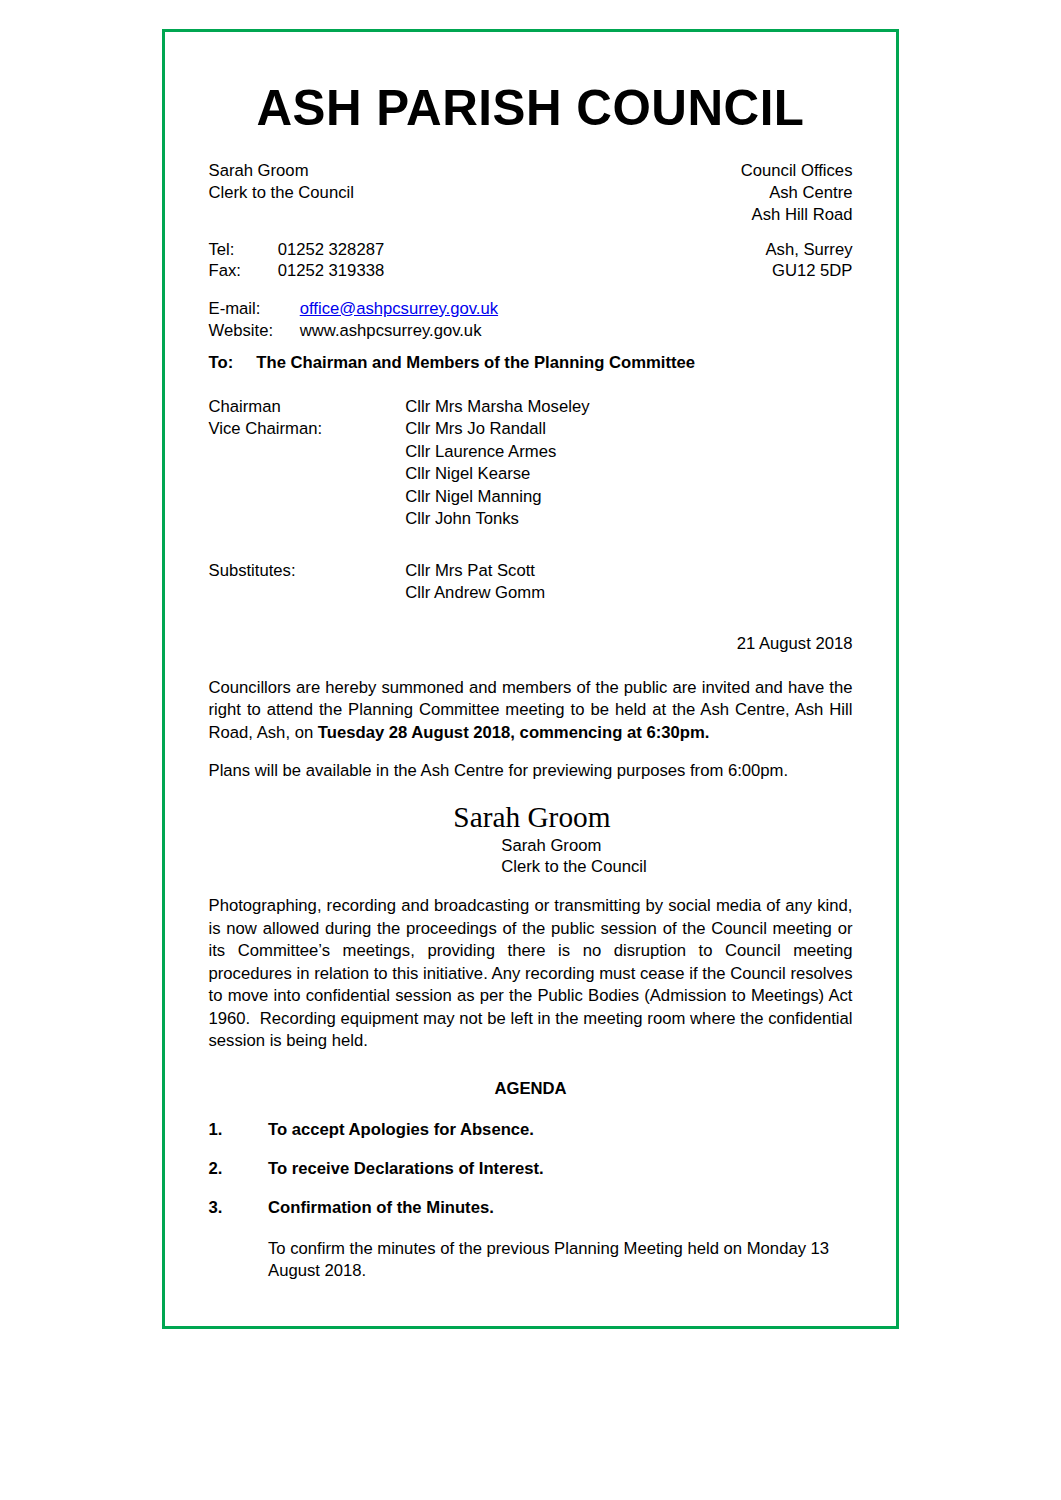ASH PARISH COUNCIL
| Sarah Groom Clerk to the Council | Council Offices Ash Centre Ash Hill Road |
| / Tel: / 01252 328287 / / Fax: / 01252 319338 / | Ash, Surrey GU12 5DP |
| E-mail: | office@ashpcsurrey.gov.uk |
| Website: | www.ashpcsurrey.gov.uk |
To: The Chairman and Members of the Planning Committee
| Chairman | Cllr Mrs Marsha Moseley |
| Vice Chairman: | Cllr Mrs Jo Randall |
| | Cllr Laurence Armes |
| | Cllr Nigel Kearse |
| | Cllr Nigel Manning |
| | Cllr John Tonks |
| Substitutes: | Cllr Mrs Pat Scott |
| | Cllr Andrew Gomm |
21 August 2018
Councillors are hereby summoned and members of the public are invited and have the right to attend the Planning Committee meeting to be held at the Ash Centre, Ash Hill Road, Ash, on Tuesday 28 August 2018, commencing at 6:30pm.
Plans will be available in the Ash Centre for previewing purposes from 6:00pm.
Sarah Groom
Sarah Groom
Clerk to the Council
Photographing, recording and broadcasting or transmitting by social media of any kind, is now allowed during the proceedings of the public session of the Council meeting or its Committee’s meetings, providing there is no disruption to Council meeting procedures in relation to this initiative. Any recording must cease if the Council resolves to move into confidential session as per the Public Bodies (Admission to Meetings) Act 1960. Recording equipment may not be left in the meeting room where the confidential session is being held.
AGENDA
| 1. | To accept Apologies for Absence. |
| 2. | To receive Declarations of Interest. |
| 3. | Confirmation of the Minutes. |
To confirm the minutes of the previous Planning Meeting held on Monday 13 August 2018.